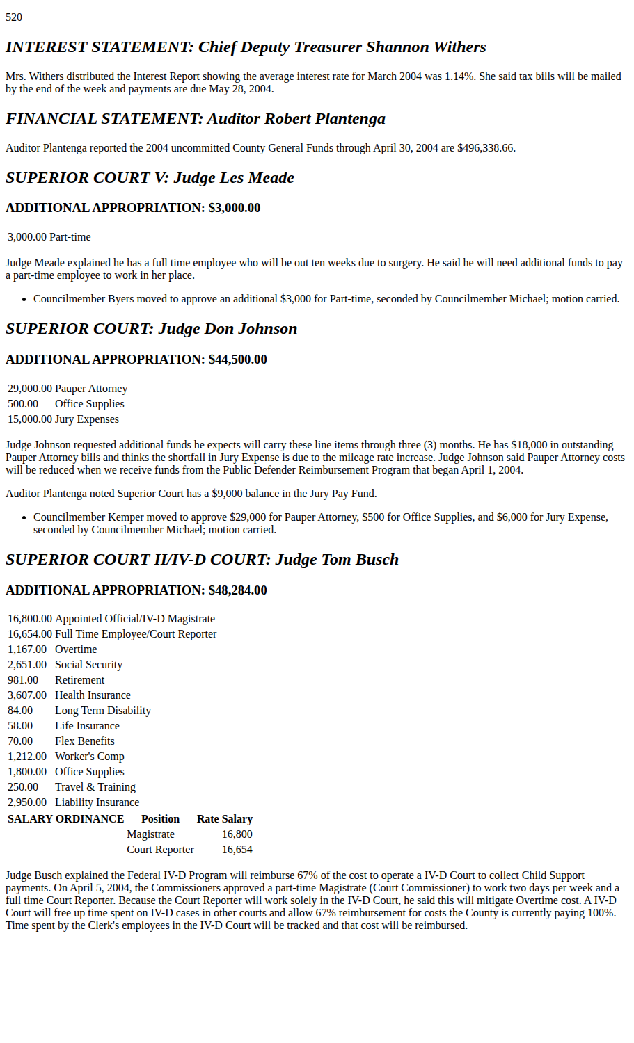520
INTEREST STATEMENT: Chief Deputy Treasurer Shannon Withers
Mrs. Withers distributed the Interest Report showing the average interest rate for March 2004 was 1.14%. She said tax bills will be mailed by the end of the week and payments are due May 28, 2004.
FINANCIAL STATEMENT: Auditor Robert Plantenga
Auditor Plantenga reported the 2004 uncommitted County General Funds through April 30, 2004 are $496,338.66.
SUPERIOR COURT V: Judge Les Meade
ADDITIONAL APPROPRIATION: $3,000.00
| 3,000.00 | Part-time |
Judge Meade explained he has a full time employee who will be out ten weeks due to surgery. He said he will need additional funds to pay a part-time employee to work in her place.
Councilmember Byers moved to approve an additional $3,000 for Part-time, seconded by Councilmember Michael; motion carried.
SUPERIOR COURT: Judge Don Johnson
ADDITIONAL APPROPRIATION: $44,500.00
| 29,000.00 | Pauper Attorney |
| 500.00 | Office Supplies |
| 15,000.00 | Jury Expenses |
Judge Johnson requested additional funds he expects will carry these line items through three (3) months. He has $18,000 in outstanding Pauper Attorney bills and thinks the shortfall in Jury Expense is due to the mileage rate increase. Judge Johnson said Pauper Attorney costs will be reduced when we receive funds from the Public Defender Reimbursement Program that began April 1, 2004.
Auditor Plantenga noted Superior Court has a $9,000 balance in the Jury Pay Fund.
Councilmember Kemper moved to approve $29,000 for Pauper Attorney, $500 for Office Supplies, and $6,000 for Jury Expense, seconded by Councilmember Michael; motion carried.
SUPERIOR COURT II/IV-D COURT: Judge Tom Busch
ADDITIONAL APPROPRIATION: $48,284.00
| 16,800.00 | Appointed Official/IV-D Magistrate |
| 16,654.00 | Full Time Employee/Court Reporter |
| 1,167.00 | Overtime |
| 2,651.00 | Social Security |
| 981.00 | Retirement |
| 3,607.00 | Health Insurance |
| 84.00 | Long Term Disability |
| 58.00 | Life Insurance |
| 70.00 | Flex Benefits |
| 1,212.00 | Worker's Comp |
| 1,800.00 | Office Supplies |
| 250.00 | Travel & Training |
| 2,950.00 | Liability Insurance |
| SALARY ORDINANCE | Position | Rate | Salary |
| --- | --- | --- | --- |
| | Magistrate | | 16,800 |
| | Court Reporter | | 16,654 |
Judge Busch explained the Federal IV-D Program will reimburse 67% of the cost to operate a IV-D Court to collect Child Support payments. On April 5, 2004, the Commissioners approved a part-time Magistrate (Court Commissioner) to work two days per week and a full time Court Reporter. Because the Court Reporter will work solely in the IV-D Court, he said this will mitigate Overtime cost. A IV-D Court will free up time spent on IV-D cases in other courts and allow 67% reimbursement for costs the County is currently paying 100%. Time spent by the Clerk's employees in the IV-D Court will be tracked and that cost will be reimbursed.